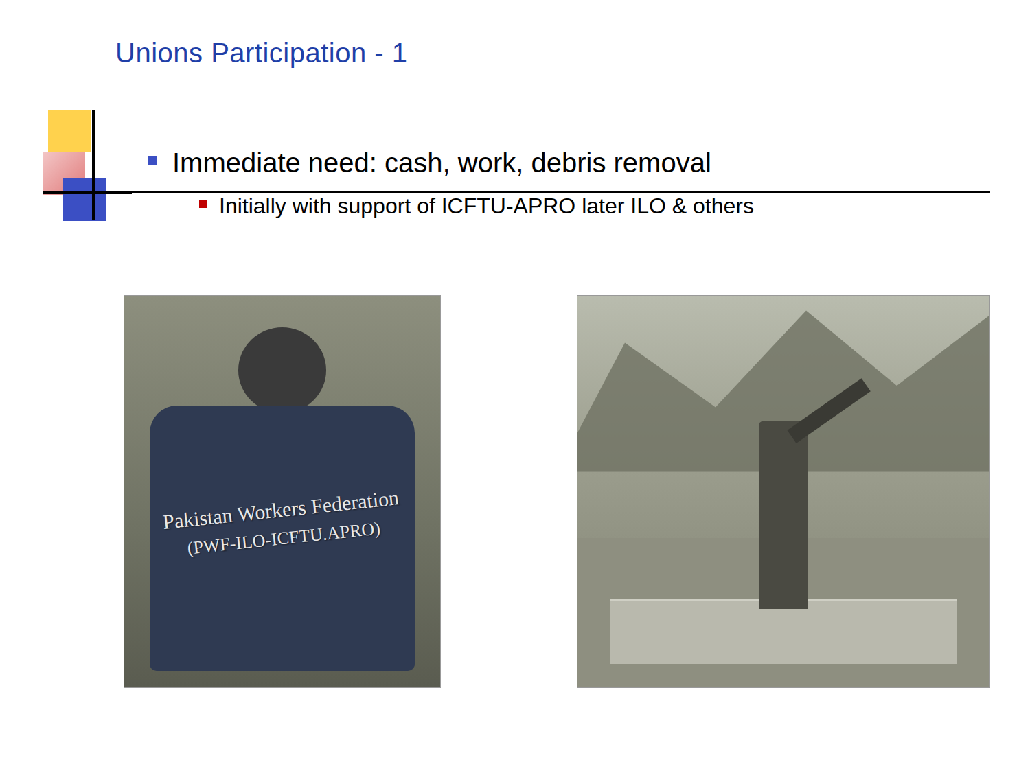Unions Participation - 1
Immediate need: cash, work, debris removal
Initially with support of ICFTU-APRO later ILO & others
Pakistan Workers Federation(PWF-ILO-ICFTU.APRO)